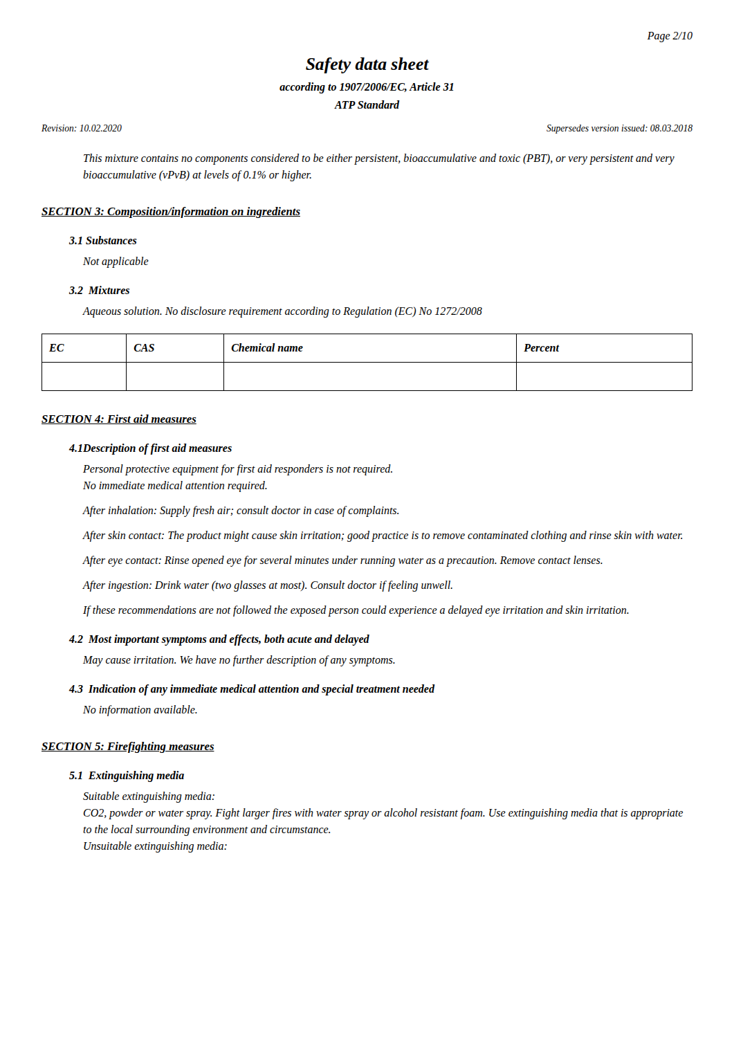Page 2/10
Safety data sheet
according to 1907/2006/EC, Article 31
ATP Standard
Revision: 10.02.2020 Supersedes version issued: 08.03.2018
This mixture contains no components considered to be either persistent, bioaccumulative and toxic (PBT), or very persistent and very bioaccumulative (vPvB) at levels of 0.1% or higher.
SECTION 3: Composition/information on ingredients
3.1 Substances
Not applicable
3.2 Mixtures
Aqueous solution. No disclosure requirement according to Regulation (EC) No 1272/2008
| EC | CAS | Chemical name | Percent |
| --- | --- | --- | --- |
SECTION 4: First aid measures
4.1Description of first aid measures
Personal protective equipment for first aid responders is not required.
No immediate medical attention required.
After inhalation: Supply fresh air; consult doctor in case of complaints.
After skin contact: The product might cause skin irritation; good practice is to remove contaminated clothing and rinse skin with water.
After eye contact: Rinse opened eye for several minutes under running water as a precaution. Remove contact lenses.
After ingestion: Drink water (two glasses at most). Consult doctor if feeling unwell.
If these recommendations are not followed the exposed person could experience a delayed eye irritation and skin irritation.
4.2 Most important symptoms and effects, both acute and delayed
May cause irritation. We have no further description of any symptoms.
4.3 Indication of any immediate medical attention and special treatment needed
No information available.
SECTION 5: Firefighting measures
5.1 Extinguishing media
Suitable extinguishing media:
CO2, powder or water spray. Fight larger fires with water spray or alcohol resistant foam. Use extinguishing media that is appropriate to the local surrounding environment and circumstance.
Unsuitable extinguishing media: